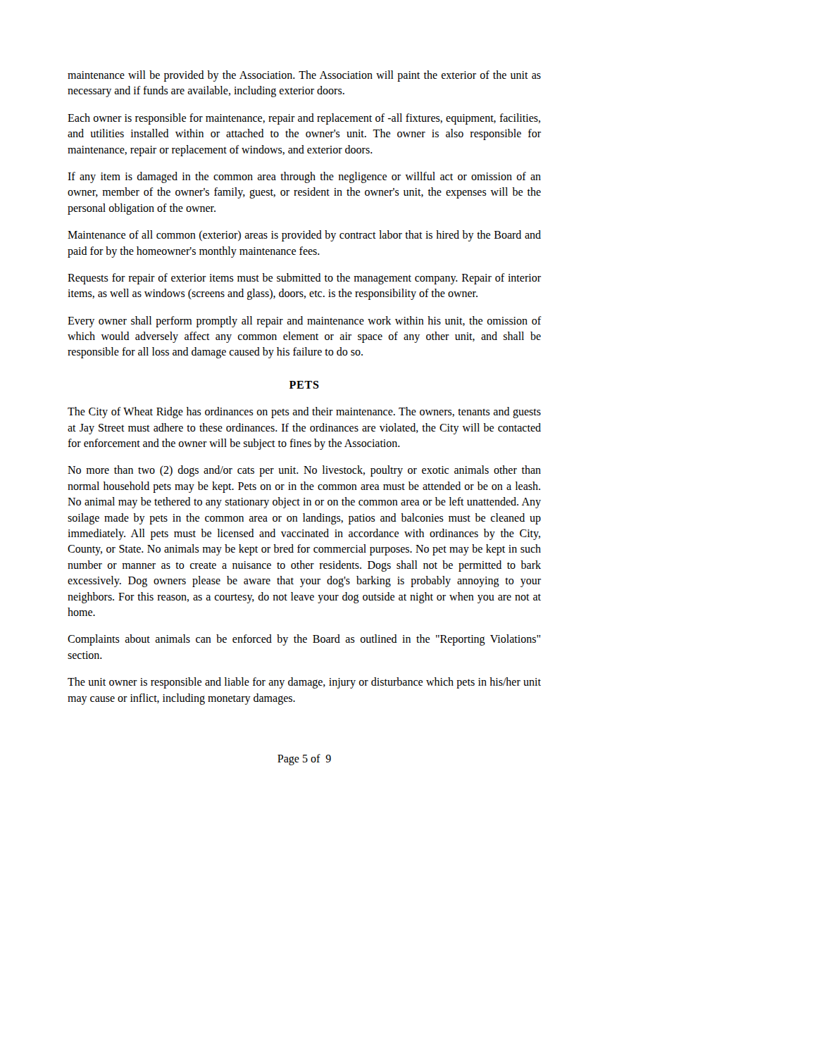maintenance will be provided by the Association. The Association will paint the exterior of the unit as necessary and if funds are available, including exterior doors.
Each owner is responsible for maintenance, repair and replacement of -all fixtures, equipment, facilities, and utilities installed within or attached to the owner's unit. The owner is also responsible for maintenance, repair or replacement of windows, and exterior doors.
If any item is damaged in the common area through the negligence or willful act or omission of an owner, member of the owner's family, guest, or resident in the owner's unit, the expenses will be the personal obligation of the owner.
Maintenance of all common (exterior) areas is provided by contract labor that is hired by the Board and paid for by the homeowner's monthly maintenance fees.
Requests for repair of exterior items must be submitted to the management company. Repair of interior items, as well as windows (screens and glass), doors, etc. is the responsibility of the owner.
Every owner shall perform promptly all repair and maintenance work within his unit, the omission of which would adversely affect any common element or air space of any other unit, and shall be responsible for all loss and damage caused by his failure to do so.
PETS
The City of Wheat Ridge has ordinances on pets and their maintenance. The owners, tenants and guests at Jay Street must adhere to these ordinances. If the ordinances are violated, the City will be contacted for enforcement and the owner will be subject to fines by the Association.
No more than two (2) dogs and/or cats per unit. No livestock, poultry or exotic animals other than normal household pets may be kept. Pets on or in the common area must be attended or be on a leash. No animal may be tethered to any stationary object in or on the common area or be left unattended. Any soilage made by pets in the common area or on landings, patios and balconies must be cleaned up immediately. All pets must be licensed and vaccinated in accordance with ordinances by the City, County, or State. No animals may be kept or bred for commercial purposes. No pet may be kept in such number or manner as to create a nuisance to other residents. Dogs shall not be permitted to bark excessively. Dog owners please be aware that your dog's barking is probably annoying to your neighbors. For this reason, as a courtesy, do not leave your dog outside at night or when you are not at home.
Complaints about animals can be enforced by the Board as outlined in the "Reporting Violations" section.
The unit owner is responsible and liable for any damage, injury or disturbance which pets in his/her unit may cause or inflict, including monetary damages.
Page 5 of 9